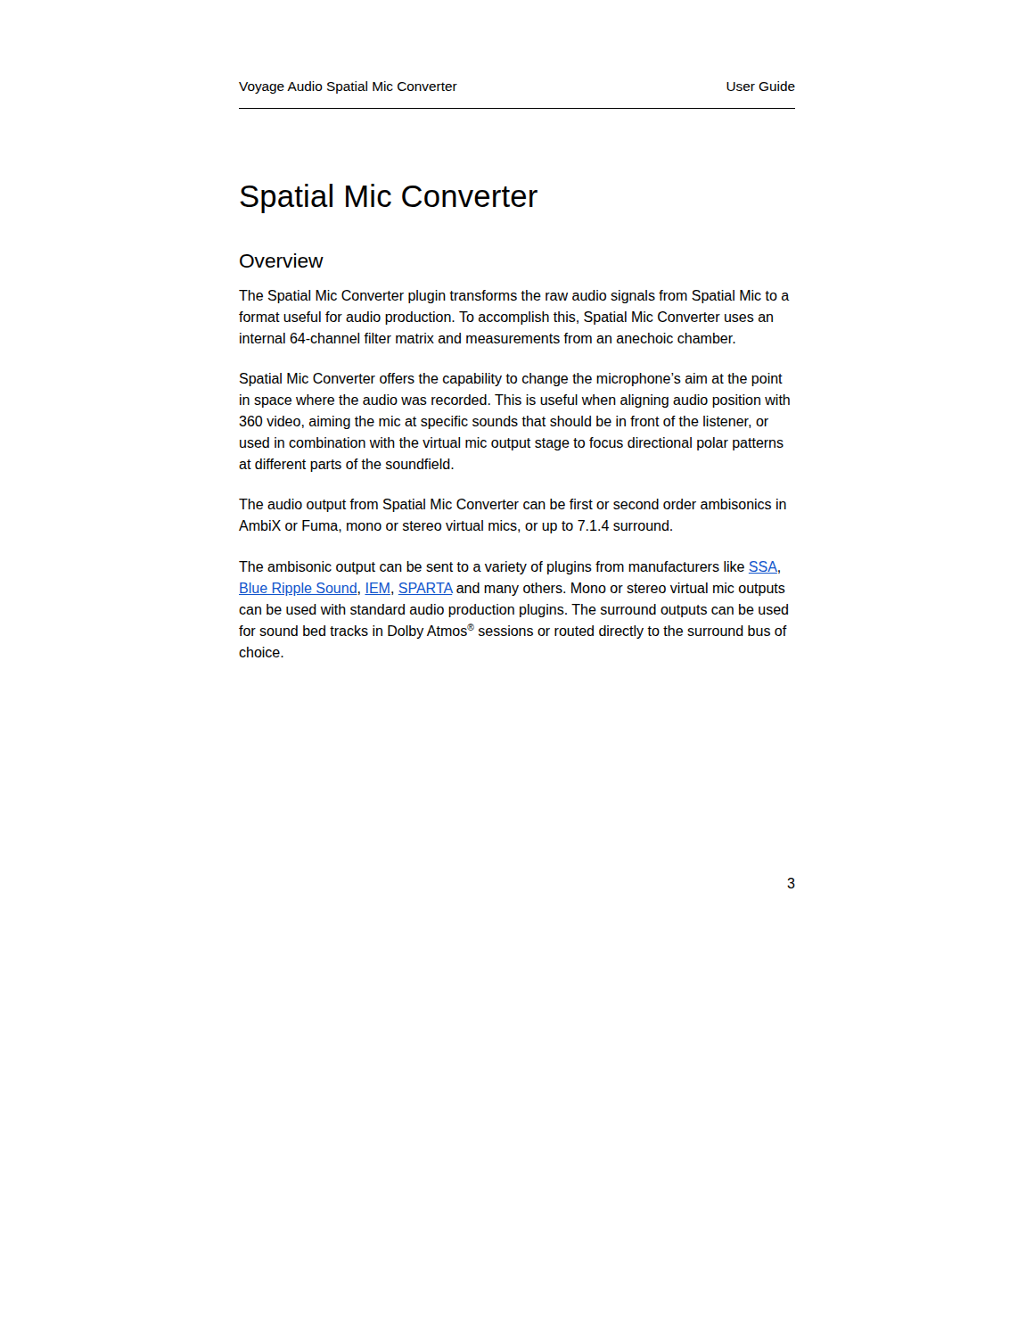Voyage Audio Spatial Mic Converter User Guide
Spatial Mic Converter
Overview
The Spatial Mic Converter plugin transforms the raw audio signals from Spatial Mic to a format useful for audio production. To accomplish this, Spatial Mic Converter uses an internal 64-channel filter matrix and measurements from an anechoic chamber.
Spatial Mic Converter offers the capability to change the microphone’s aim at the point in space where the audio was recorded. This is useful when aligning audio position with 360 video, aiming the mic at specific sounds that should be in front of the listener, or used in combination with the virtual mic output stage to focus directional polar patterns at different parts of the soundfield.
The audio output from Spatial Mic Converter can be first or second order ambisonics in AmbiX or Fuma, mono or stereo virtual mics, or up to 7.1.4 surround.
The ambisonic output can be sent to a variety of plugins from manufacturers like SSA, Blue Ripple Sound, IEM, SPARTA and many others. Mono or stereo virtual mic outputs can be used with standard audio production plugins. The surround outputs can be used for sound bed tracks in Dolby Atmos® sessions or routed directly to the surround bus of choice.
3